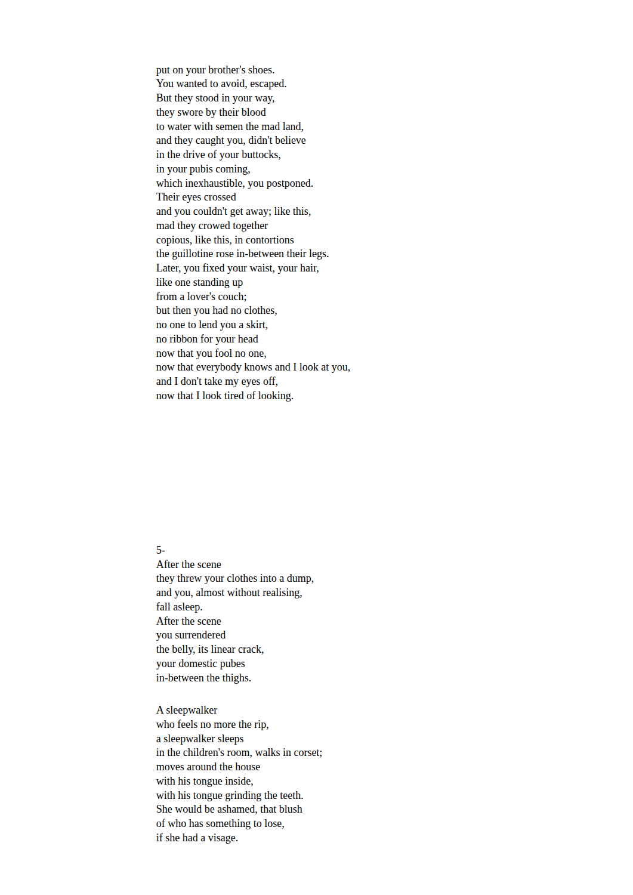put on your brother's shoes. You wanted to avoid, escaped. But they stood in your way, they swore by their blood to water with semen the mad land, and they caught you, didn't believe in the drive of your buttocks, in your pubis coming, which inexhaustible, you postponed. Their eyes crossed and you couldn't get away; like this, mad they crowed together copious, like this, in contortions the guillotine rose in-between their legs. Later, you fixed your waist, your hair, like one standing up from a lover's couch; but then you had no clothes, no one to lend you a skirt, no ribbon for your head now that you fool no one, now that everybody knows and I look at you, and I don't take my eyes off, now that I look tired of looking.
5-
After the scene they threw your clothes into a dump, and you, almost without realising, fall asleep. After the scene you surrendered the belly, its linear crack, your domestic pubes in-between the thighs.
A sleepwalker who feels no more the rip, a sleepwalker sleeps in the children's room, walks in corset; moves around the house with his tongue inside, with his tongue grinding the teeth. She would be ashamed, that blush of who has something to lose, if she had a visage.